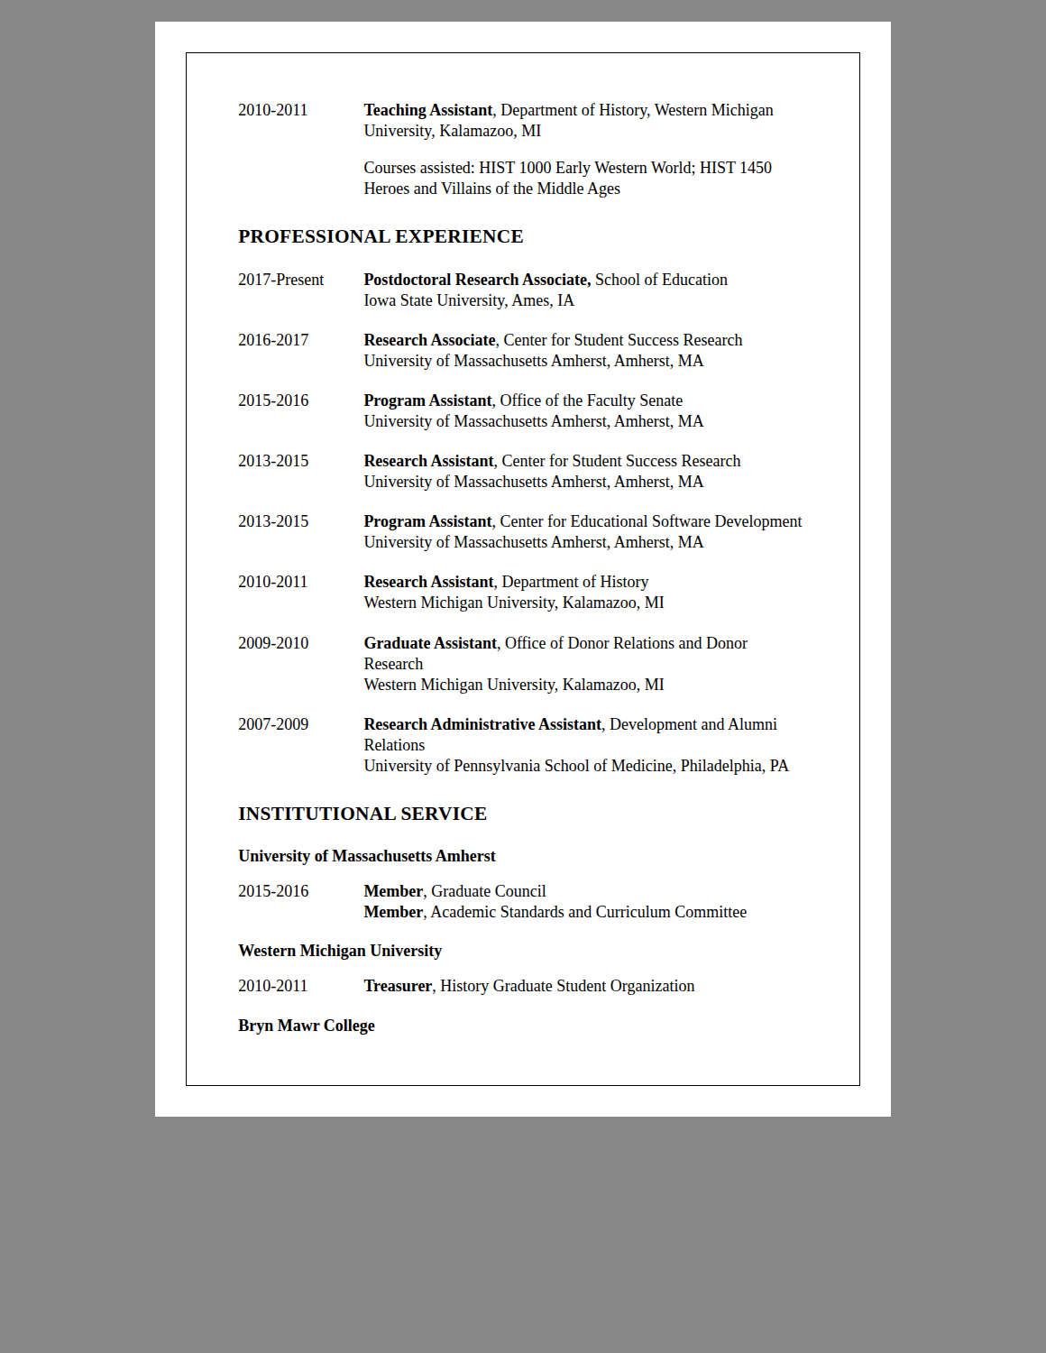2010-2011
Teaching Assistant, Department of History, Western Michigan University, Kalamazoo, MI
Courses assisted: HIST 1000 Early Western World; HIST 1450 Heroes and Villains of the Middle Ages
PROFESSIONAL EXPERIENCE
2017-Present
Postdoctoral Research Associate, School of Education
Iowa State University, Ames, IA
2016-2017
Research Associate, Center for Student Success Research
University of Massachusetts Amherst, Amherst, MA
2015-2016
Program Assistant, Office of the Faculty Senate
University of Massachusetts Amherst, Amherst, MA
2013-2015
Research Assistant, Center for Student Success Research
University of Massachusetts Amherst, Amherst, MA
2013-2015
Program Assistant, Center for Educational Software Development
University of Massachusetts Amherst, Amherst, MA
2010-2011
Research Assistant, Department of History
Western Michigan University, Kalamazoo, MI
2009-2010
Graduate Assistant, Office of Donor Relations and Donor Research
Western Michigan University, Kalamazoo, MI
2007-2009
Research Administrative Assistant, Development and Alumni Relations
University of Pennsylvania School of Medicine, Philadelphia, PA
INSTITUTIONAL SERVICE
University of Massachusetts Amherst
2015-2016
Member, Graduate Council
Member, Academic Standards and Curriculum Committee
Western Michigan University
2010-2011
Treasurer, History Graduate Student Organization
Bryn Mawr College